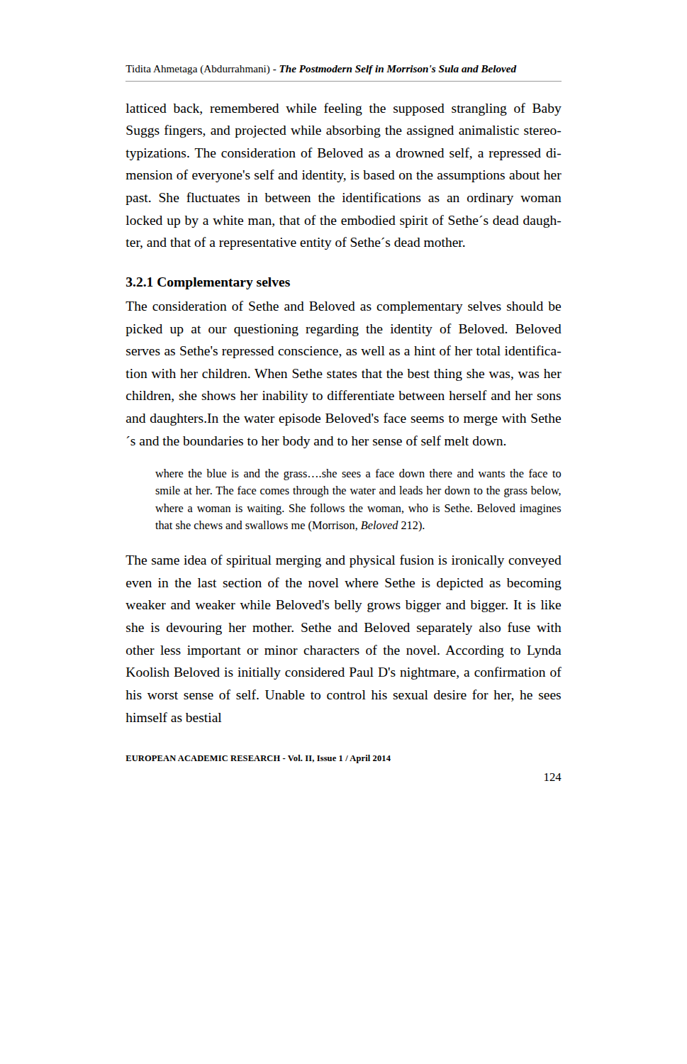Tidita Ahmetaga (Abdurrahmani) - The Postmodern Self in Morrison's Sula and Beloved
latticed back, remembered while feeling the supposed strangling of Baby Suggs fingers, and projected while absorbing the assigned animalistic stereotypizations. The consideration of Beloved as a drowned self, a repressed dimension of everyone's self and identity, is based on the assumptions about her past. She fluctuates in between the identifications as an ordinary woman locked up by a white man, that of the embodied spirit of Sethe´s dead daughter, and that of a representative entity of Sethe´s dead mother.
3.2.1 Complementary selves
The consideration of Sethe and Beloved as complementary selves should be picked up at our questioning regarding the identity of Beloved. Beloved serves as Sethe's repressed conscience, as well as a hint of her total identification with her children. When Sethe states that the best thing she was, was her children, she shows her inability to differentiate between herself and her sons and daughters.In the water episode Beloved's face seems to merge with Sethe´s and the boundaries to her body and to her sense of self melt down.
where the blue is and the grass….she sees a face down there and wants the face to smile at her. The face comes through the water and leads her down to the grass below, where a woman is waiting. She follows the woman, who is Sethe. Beloved imagines that she chews and swallows me (Morrison, Beloved 212).
The same idea of spiritual merging and physical fusion is ironically conveyed even in the last section of the novel where Sethe is depicted as becoming weaker and weaker while Beloved's belly grows bigger and bigger. It is like she is devouring her mother. Sethe and Beloved separately also fuse with other less important or minor characters of the novel. According to Lynda Koolish Beloved is initially considered Paul D's nightmare, a confirmation of his worst sense of self. Unable to control his sexual desire for her, he sees himself as bestial
EUROPEAN ACADEMIC RESEARCH - Vol. II, Issue 1 / April 2014
124